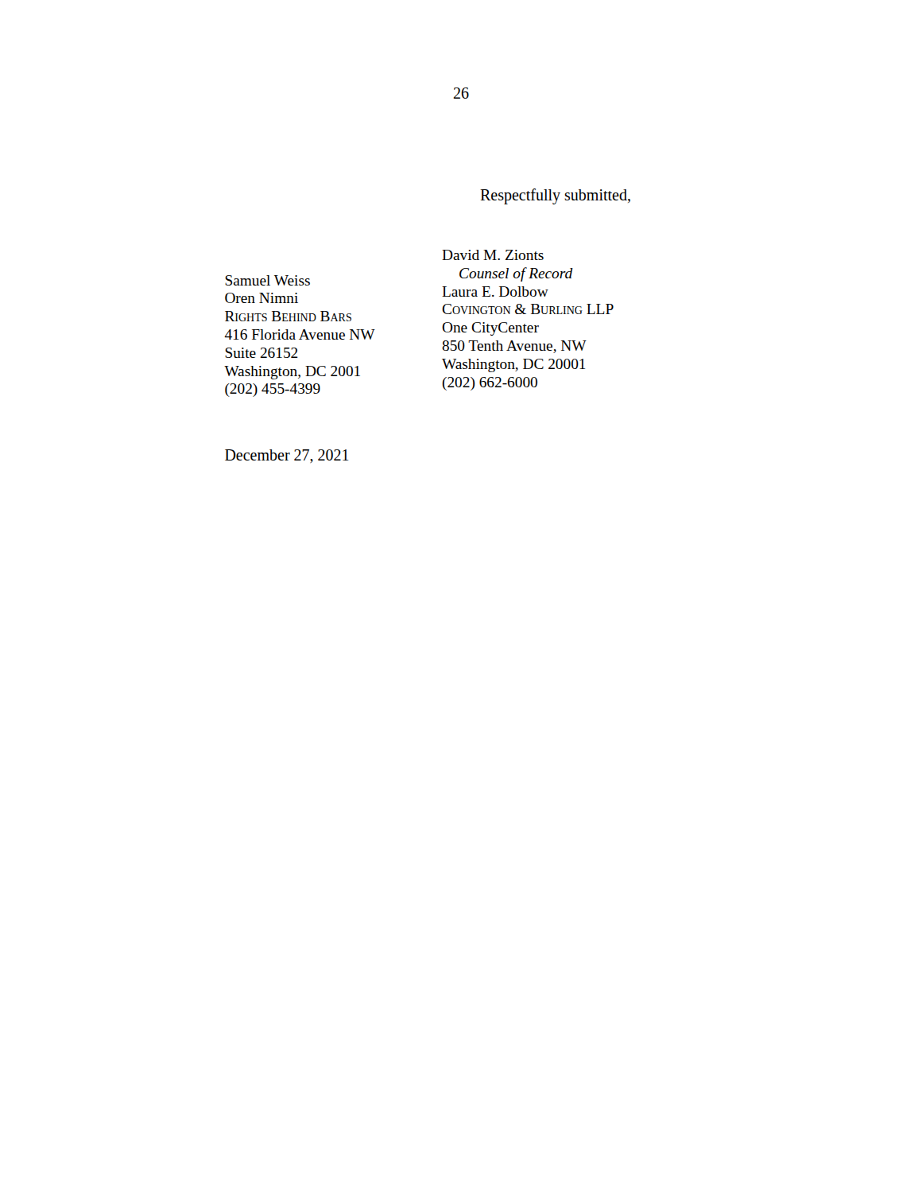26
Respectfully submitted,
Samuel Weiss
Oren Nimni
Rights Behind Bars
416 Florida Avenue NW
Suite 26152
Washington, DC 2001
(202) 455-4399
David M. Zionts
Counsel of Record
Laura E. Dolbow
Covington & Burling LLP
One CityCenter
850 Tenth Avenue, NW
Washington, DC 20001
(202) 662-6000
December 27, 2021